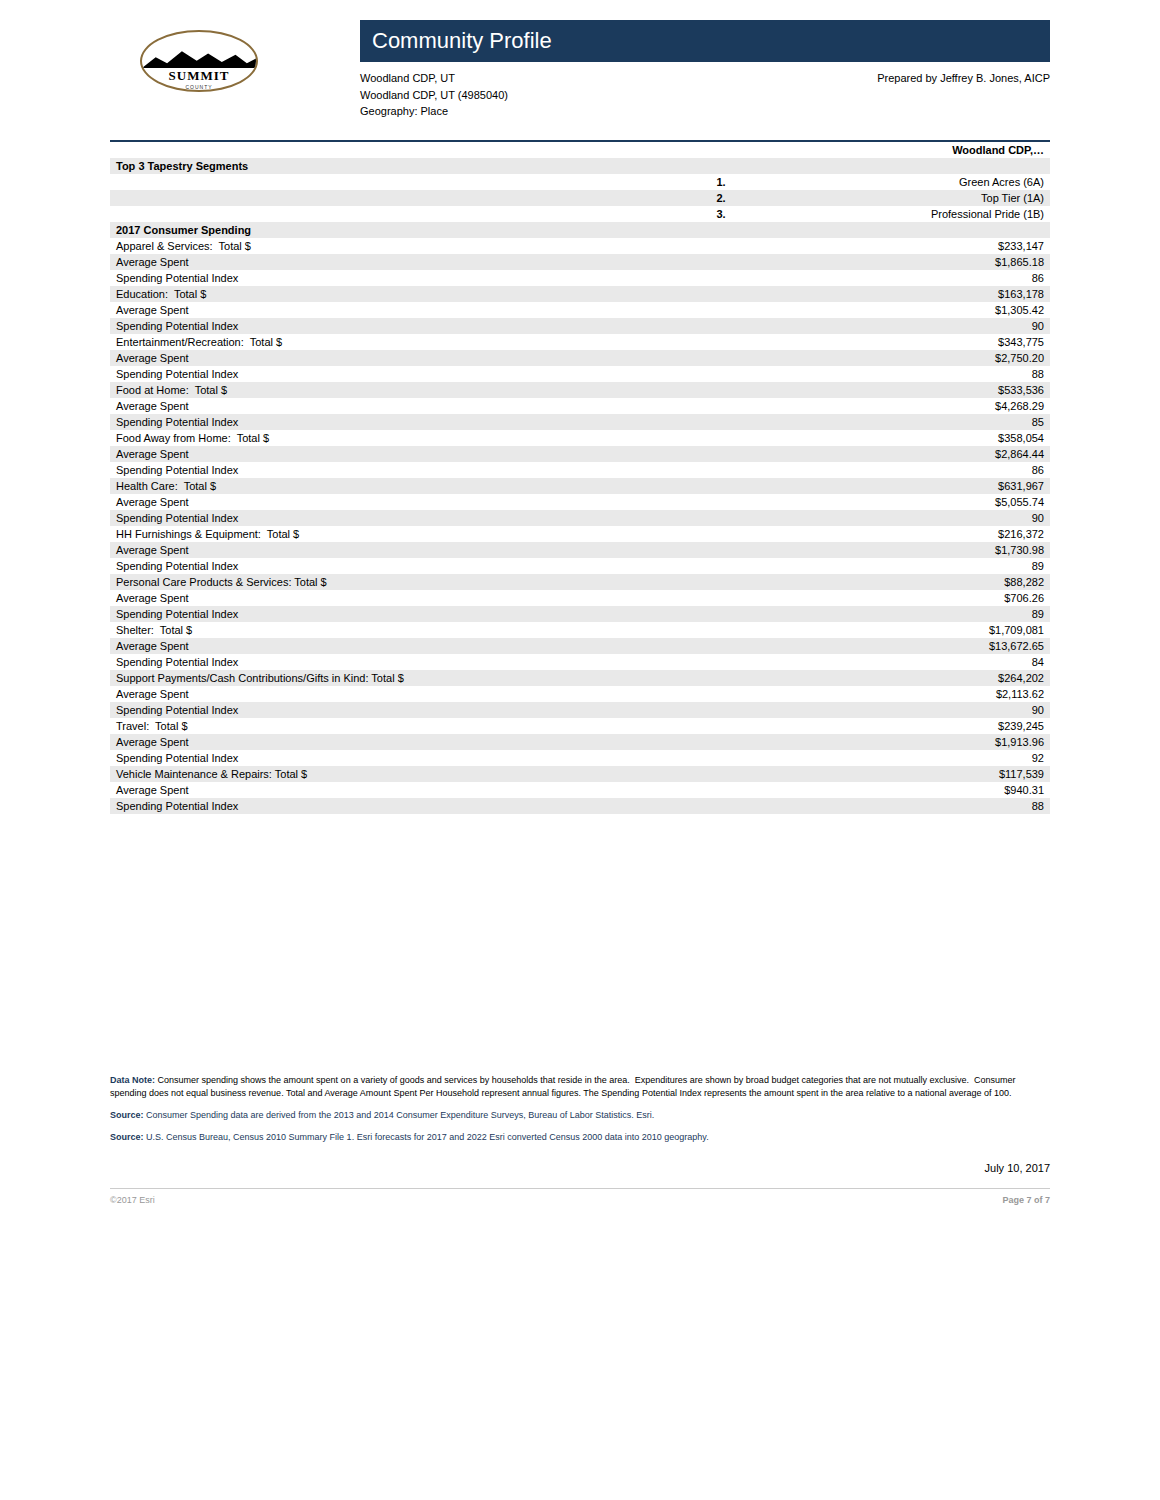SUMMIT
COUNTY
Community Profile
Prepared by Jeffrey B. Jones, AICP
Woodland CDP, UT
Woodland CDP, UT (4985040)
Geography: Place
| | | Woodland CDP,… |
| Top 3 Tapestry Segments | | |
| | 1. | Green Acres (6A) |
| | 2. | Top Tier (1A) |
| | 3. | Professional Pride (1B) |
| 2017 Consumer Spending | | |
| Apparel & Services: Total $ | | $233,147 |
| Average Spent | | $1,865.18 |
| Spending Potential Index | | 86 |
| Education: Total $ | | $163,178 |
| Average Spent | | $1,305.42 |
| Spending Potential Index | | 90 |
| Entertainment/Recreation: Total $ | | $343,775 |
| Average Spent | | $2,750.20 |
| Spending Potential Index | | 88 |
| Food at Home: Total $ | | $533,536 |
| Average Spent | | $4,268.29 |
| Spending Potential Index | | 85 |
| Food Away from Home: Total $ | | $358,054 |
| Average Spent | | $2,864.44 |
| Spending Potential Index | | 86 |
| Health Care: Total $ | | $631,967 |
| Average Spent | | $5,055.74 |
| Spending Potential Index | | 90 |
| HH Furnishings & Equipment: Total $ | | $216,372 |
| Average Spent | | $1,730.98 |
| Spending Potential Index | | 89 |
| Personal Care Products & Services: Total $ | | $88,282 |
| Average Spent | | $706.26 |
| Spending Potential Index | | 89 |
| Shelter: Total $ | | $1,709,081 |
| Average Spent | | $13,672.65 |
| Spending Potential Index | | 84 |
| Support Payments/Cash Contributions/Gifts in Kind: Total $ | | $264,202 |
| Average Spent | | $2,113.62 |
| Spending Potential Index | | 90 |
| Travel: Total $ | | $239,245 |
| Average Spent | | $1,913.96 |
| Spending Potential Index | | 92 |
| Vehicle Maintenance & Repairs: Total $ | | $117,539 |
| Average Spent | | $940.31 |
| Spending Potential Index | | 88 |
Data Note: Consumer spending shows the amount spent on a variety of goods and services by households that reside in the area. Expenditures are shown by broad budget categories that are not mutually exclusive. Consumer spending does not equal business revenue. Total and Average Amount Spent Per Household represent annual figures. The Spending Potential Index represents the amount spent in the area relative to a national average of 100.
Source: Consumer Spending data are derived from the 2013 and 2014 Consumer Expenditure Surveys, Bureau of Labor Statistics. Esri.
Source: U.S. Census Bureau, Census 2010 Summary File 1. Esri forecasts for 2017 and 2022 Esri converted Census 2000 data into 2010 geography.
July 10, 2017
©2017 Esri Page 7 of 7